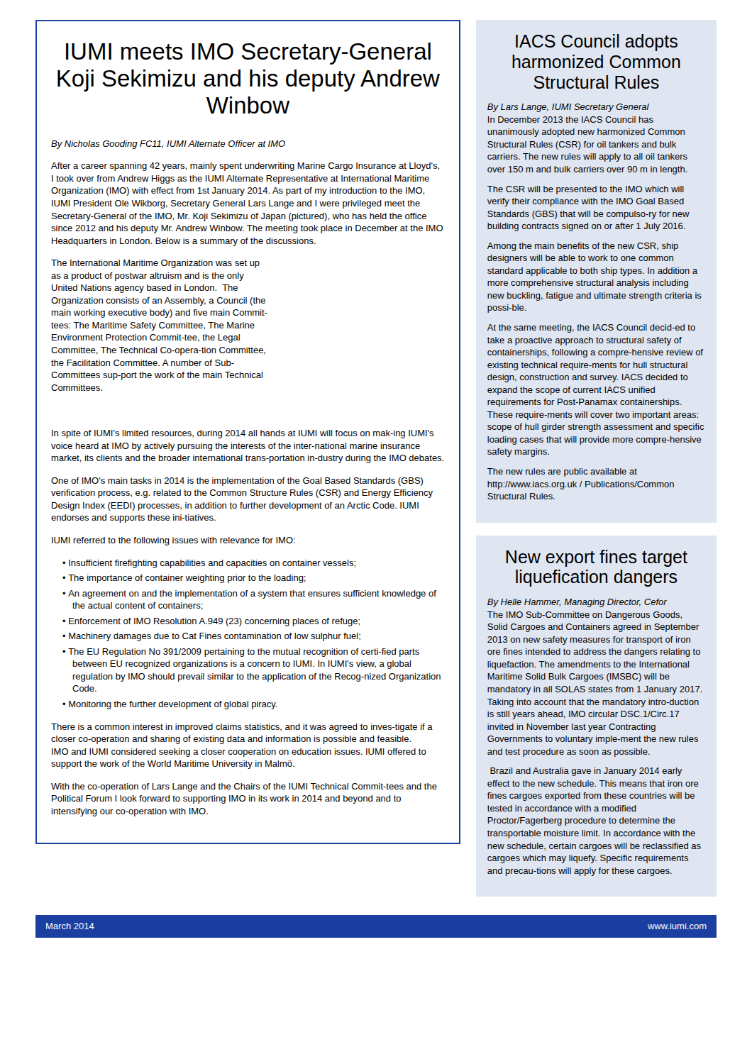IUMI meets IMO Secretary-General Koji Sekimizu and his deputy Andrew Winbow
By Nicholas Gooding FC11, IUMI Alternate Officer at IMO
After a career spanning 42 years, mainly spent underwriting Marine Cargo Insurance at Lloyd's, I took over from Andrew Higgs as the IUMI Alternate Representative at International Maritime Organization (IMO) with effect from 1st January 2014. As part of my introduction to the IMO, IUMI President Ole Wikborg, Secretary General Lars Lange and I were privileged meet the Secretary-General of the IMO, Mr. Koji Sekimizu of Japan (pictured), who has held the office since 2012 and his deputy Mr. Andrew Winbow. The meeting took place in December at the IMO Headquarters in London. Below is a summary of the discussions.
The International Maritime Organization was set up as a product of postwar altruism and is the only United Nations agency based in London. The Organization consists of an Assembly, a Council (the main working executive body) and five main Commit-tees: The Maritime Safety Committee, The Marine Environment Protection Commit-tee, the Legal Committee, The Technical Co-opera-tion Committee, the Facilitation Committee. A number of Sub-Committees sup-port the work of the main Technical Committees.
In spite of IUMI's limited resources, during 2014 all hands at IUMI will focus on mak-ing IUMI's voice heard at IMO by actively pursuing the interests of the inter-national marine insurance market, its clients and the broader international trans-portation in-dustry during the IMO debates.
One of IMO's main tasks in 2014 is the implementation of the Goal Based Standards (GBS) verification process, e.g. related to the Common Structure Rules (CSR) and Energy Efficiency Design Index (EEDI) processes, in addition to further development of an Arctic Code. IUMI endorses and supports these ini-tiatives.
IUMI referred to the following issues with relevance for IMO:
Insufficient firefighting capabilities and capacities on container vessels;
The importance of container weighting prior to the loading;
An agreement on and the implementation of a system that ensures sufficient knowledge of the actual content of containers;
Enforcement of IMO Resolution A.949 (23) concerning places of refuge;
Machinery damages due to Cat Fines contamination of low sulphur fuel;
The EU Regulation No 391/2009 pertaining to the mutual recognition of certi-fied parts between EU recognized organizations is a concern to IUMI. In IUMI's view, a global regulation by IMO should prevail similar to the application of the Recog-nized Organization Code.
Monitoring the further development of global piracy.
There is a common interest in improved claims statistics, and it was agreed to inves-tigate if a closer co-operation and sharing of existing data and information is possible and feasible.
IMO and IUMI considered seeking a closer cooperation on education issues. IUMI offered to support the work of the World Maritime University in Malmö.
With the co-operation of Lars Lange and the Chairs of the IUMI Technical Commit-tees and the Political Forum I look forward to supporting IMO in its work in 2014 and beyond and to intensifying our co-operation with IMO.
IACS Council adopts harmonized Common Structural Rules
By Lars Lange, IUMI Secretary General
In December 2013 the IACS Council has unanimously adopted new harmonized Common Structural Rules (CSR) for oil tankers and bulk carriers. The new rules will apply to all oil tankers over 150 m and bulk carriers over 90 m in length.
The CSR will be presented to the IMO which will verify their compliance with the IMO Goal Based Standards (GBS) that will be compulso-ry for new building contracts signed on or after 1 July 2016.
Among the main benefits of the new CSR, ship designers will be able to work to one common standard applicable to both ship types. In addition a more comprehensive structural analysis including new buckling, fatigue and ultimate strength criteria is possi-ble.
At the same meeting, the IACS Council decid-ed to take a proactive approach to structural safety of containerships, following a compre-hensive review of existing technical require-ments for hull structural design, construction and survey. IACS decided to expand the scope of current IACS unified requirements for Post-Panamax containerships. These require-ments will cover two important areas: scope of hull girder strength assessment and specific loading cases that will provide more compre-hensive safety margins.
The new rules are public available at http://www.iacs.org.uk / Publications/Common Structural Rules.
New export fines target liquefication dangers
By Helle Hammer, Managing Director, Cefor
The IMO Sub-Committee on Dangerous Goods, Solid Cargoes and Containers agreed in September 2013 on new safety measures for transport of iron ore fines intended to address the dangers relating to liquefaction. The amendments to the International Maritime Solid Bulk Cargoes (IMSBC) will be mandatory in all SOLAS states from 1 January 2017. Taking into account that the mandatory intro-duction is still years ahead, IMO circular DSC.1/Circ.17 invited in November last year Contracting Governments to voluntary imple-ment the new rules and test procedure as soon as possible.
Brazil and Australia gave in January 2014 early effect to the new schedule. This means that iron ore fines cargoes exported from these countries will be tested in accordance with a modified Proctor/Fagerberg procedure to determine the transportable moisture limit. In accordance with the new schedule, certain cargoes will be reclassified as cargoes which may liquefy. Specific requirements and precau-tions will apply for these cargoes.
March 2014 www.iumi.com